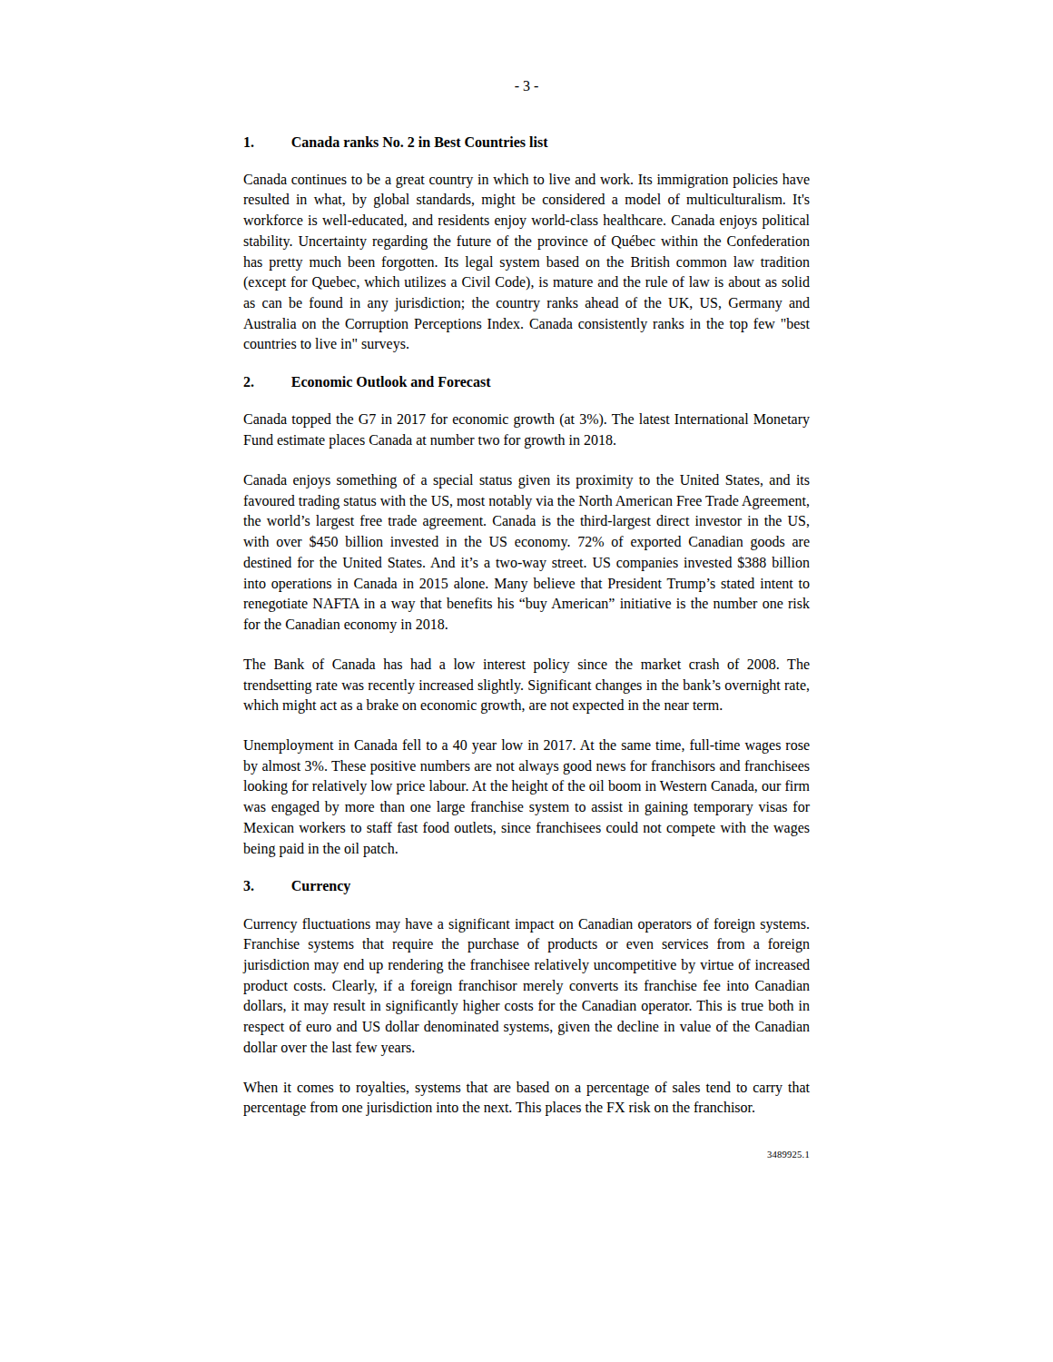- 3 -
1. Canada ranks No. 2 in Best Countries list
Canada continues to be a great country in which to live and work. Its immigration policies have resulted in what, by global standards, might be considered a model of multiculturalism. It's workforce is well-educated, and residents enjoy world-class healthcare. Canada enjoys political stability. Uncertainty regarding the future of the province of Québec within the Confederation has pretty much been forgotten. Its legal system based on the British common law tradition (except for Quebec, which utilizes a Civil Code), is mature and the rule of law is about as solid as can be found in any jurisdiction; the country ranks ahead of the UK, US, Germany and Australia on the Corruption Perceptions Index. Canada consistently ranks in the top few "best countries to live in" surveys.
2. Economic Outlook and Forecast
Canada topped the G7 in 2017 for economic growth (at 3%). The latest International Monetary Fund estimate places Canada at number two for growth in 2018.
Canada enjoys something of a special status given its proximity to the United States, and its favoured trading status with the US, most notably via the North American Free Trade Agreement, the world’s largest free trade agreement. Canada is the third-largest direct investor in the US, with over $450 billion invested in the US economy. 72% of exported Canadian goods are destined for the United States. And it’s a two-way street. US companies invested $388 billion into operations in Canada in 2015 alone. Many believe that President Trump’s stated intent to renegotiate NAFTA in a way that benefits his “buy American” initiative is the number one risk for the Canadian economy in 2018.
The Bank of Canada has had a low interest policy since the market crash of 2008. The trendsetting rate was recently increased slightly. Significant changes in the bank’s overnight rate, which might act as a brake on economic growth, are not expected in the near term.
Unemployment in Canada fell to a 40 year low in 2017. At the same time, full-time wages rose by almost 3%. These positive numbers are not always good news for franchisors and franchisees looking for relatively low price labour. At the height of the oil boom in Western Canada, our firm was engaged by more than one large franchise system to assist in gaining temporary visas for Mexican workers to staff fast food outlets, since franchisees could not compete with the wages being paid in the oil patch.
3. Currency
Currency fluctuations may have a significant impact on Canadian operators of foreign systems. Franchise systems that require the purchase of products or even services from a foreign jurisdiction may end up rendering the franchisee relatively uncompetitive by virtue of increased product costs. Clearly, if a foreign franchisor merely converts its franchise fee into Canadian dollars, it may result in significantly higher costs for the Canadian operator. This is true both in respect of euro and US dollar denominated systems, given the decline in value of the Canadian dollar over the last few years.
When it comes to royalties, systems that are based on a percentage of sales tend to carry that percentage from one jurisdiction into the next. This places the FX risk on the franchisor.
3489925.1